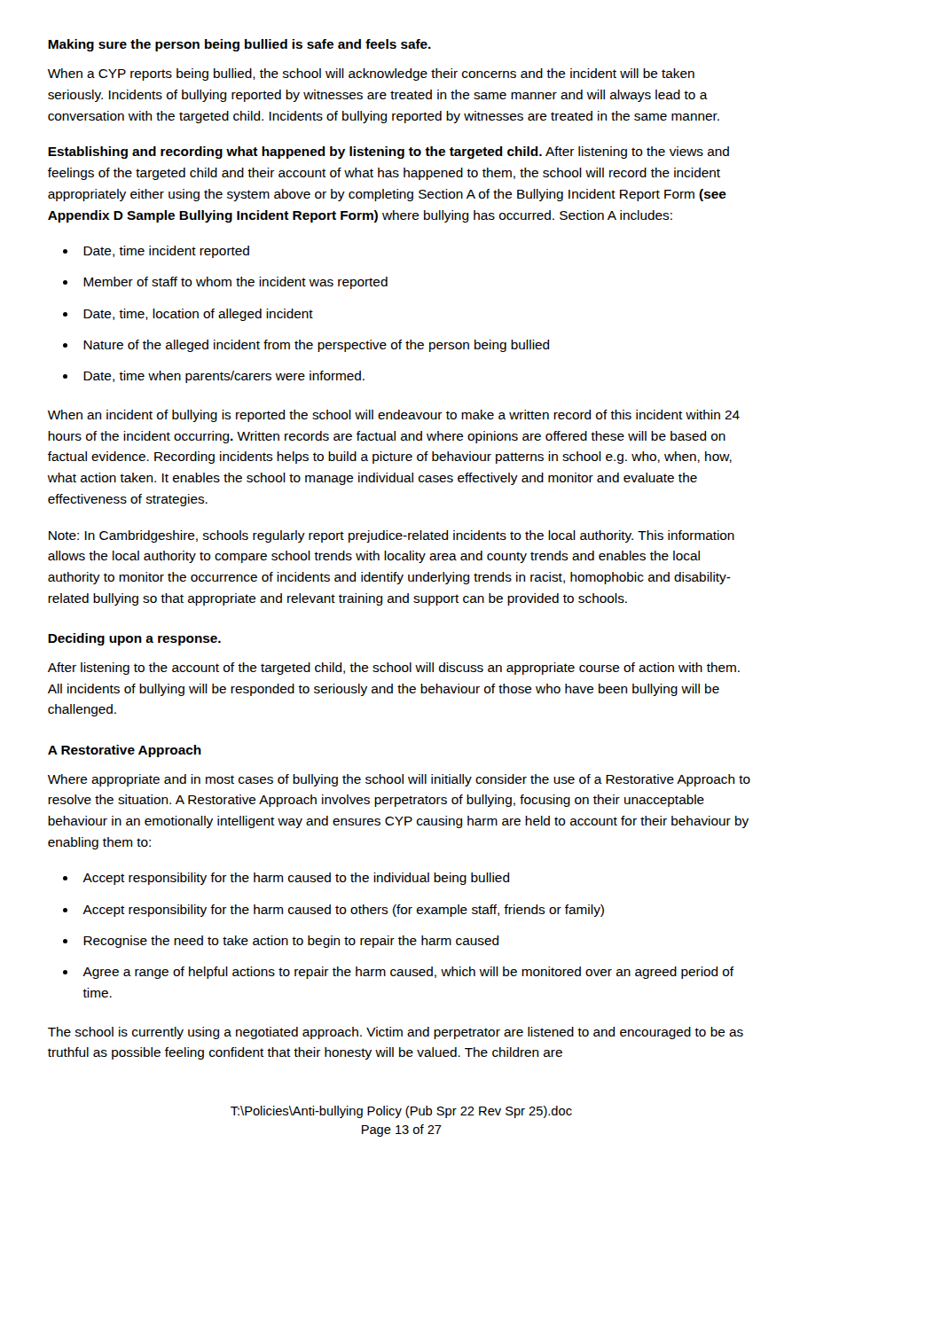Making sure the person being bullied is safe and feels safe.
When a CYP reports being bullied, the school will acknowledge their concerns and the incident will be taken seriously. Incidents of bullying reported by witnesses are treated in the same manner and will always lead to a conversation with the targeted child. Incidents of bullying reported by witnesses are treated in the same manner.
Establishing and recording what happened by listening to the targeted child. After listening to the views and feelings of the targeted child and their account of what has happened to them, the school will record the incident appropriately either using the system above or by completing Section A of the Bullying Incident Report Form (see Appendix D Sample Bullying Incident Report Form) where bullying has occurred. Section A includes:
Date, time incident reported
Member of staff to whom the incident was reported
Date, time, location of alleged incident
Nature of the alleged incident from the perspective of the person being bullied
Date, time when parents/carers were informed.
When an incident of bullying is reported the school will endeavour to make a written record of this incident within 24 hours of the incident occurring. Written records are factual and where opinions are offered these will be based on factual evidence. Recording incidents helps to build a picture of behaviour patterns in school e.g. who, when, how, what action taken. It enables the school to manage individual cases effectively and monitor and evaluate the effectiveness of strategies.
Note: In Cambridgeshire, schools regularly report prejudice-related incidents to the local authority. This information allows the local authority to compare school trends with locality area and county trends and enables the local authority to monitor the occurrence of incidents and identify underlying trends in racist, homophobic and disability-related bullying so that appropriate and relevant training and support can be provided to schools.
Deciding upon a response.
After listening to the account of the targeted child, the school will discuss an appropriate course of action with them. All incidents of bullying will be responded to seriously and the behaviour of those who have been bullying will be challenged.
A Restorative Approach
Where appropriate and in most cases of bullying the school will initially consider the use of a Restorative Approach to resolve the situation. A Restorative Approach involves perpetrators of bullying, focusing on their unacceptable behaviour in an emotionally intelligent way and ensures CYP causing harm are held to account for their behaviour by enabling them to:
Accept responsibility for the harm caused to the individual being bullied
Accept responsibility for the harm caused to others (for example staff, friends or family)
Recognise the need to take action to begin to repair the harm caused
Agree a range of helpful actions to repair the harm caused, which will be monitored over an agreed period of time.
The school is currently using a negotiated approach. Victim and perpetrator are listened to and encouraged to be as truthful as possible feeling confident that their honesty will be valued. The children are
T:\Policies\Anti-bullying Policy (Pub Spr 22 Rev Spr 25).doc
Page 13 of 27